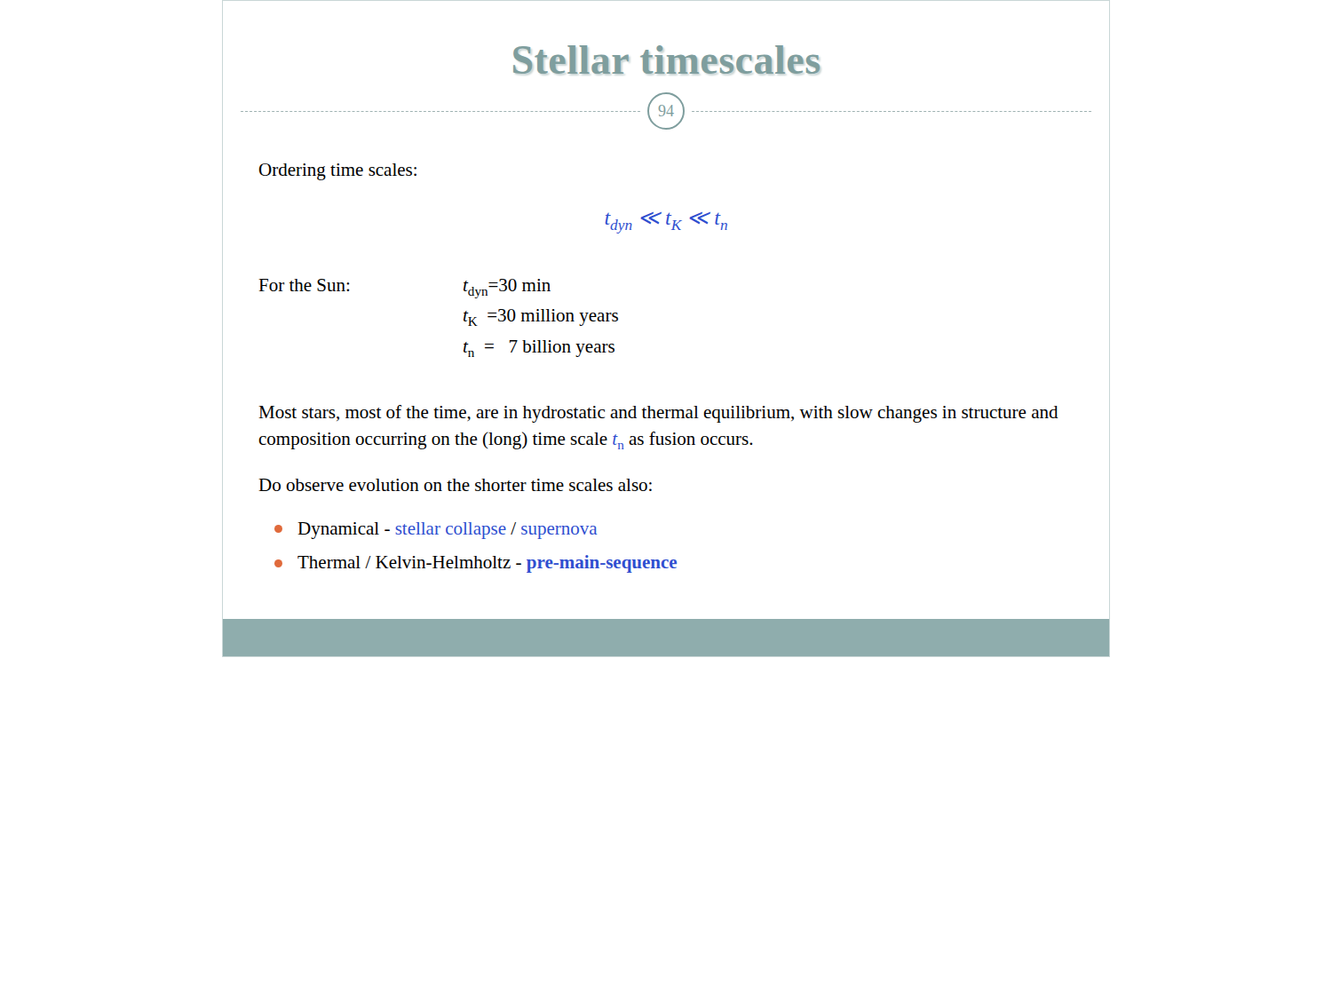Stellar timescales
94
Ordering time scales:
tdyn ≪ tK ≪ tn
For the Sun:
tdyn=30 min
tK =30 million years
tn = 7 billion years
Most stars, most of the time, are in hydrostatic and thermal equilibrium, with slow changes in structure and composition occurring on the (long) time scale tn as fusion occurs.
Do observe evolution on the shorter time scales also:
Dynamical - stellar collapse / supernova
Thermal / Kelvin-Helmholtz - pre-main-sequence